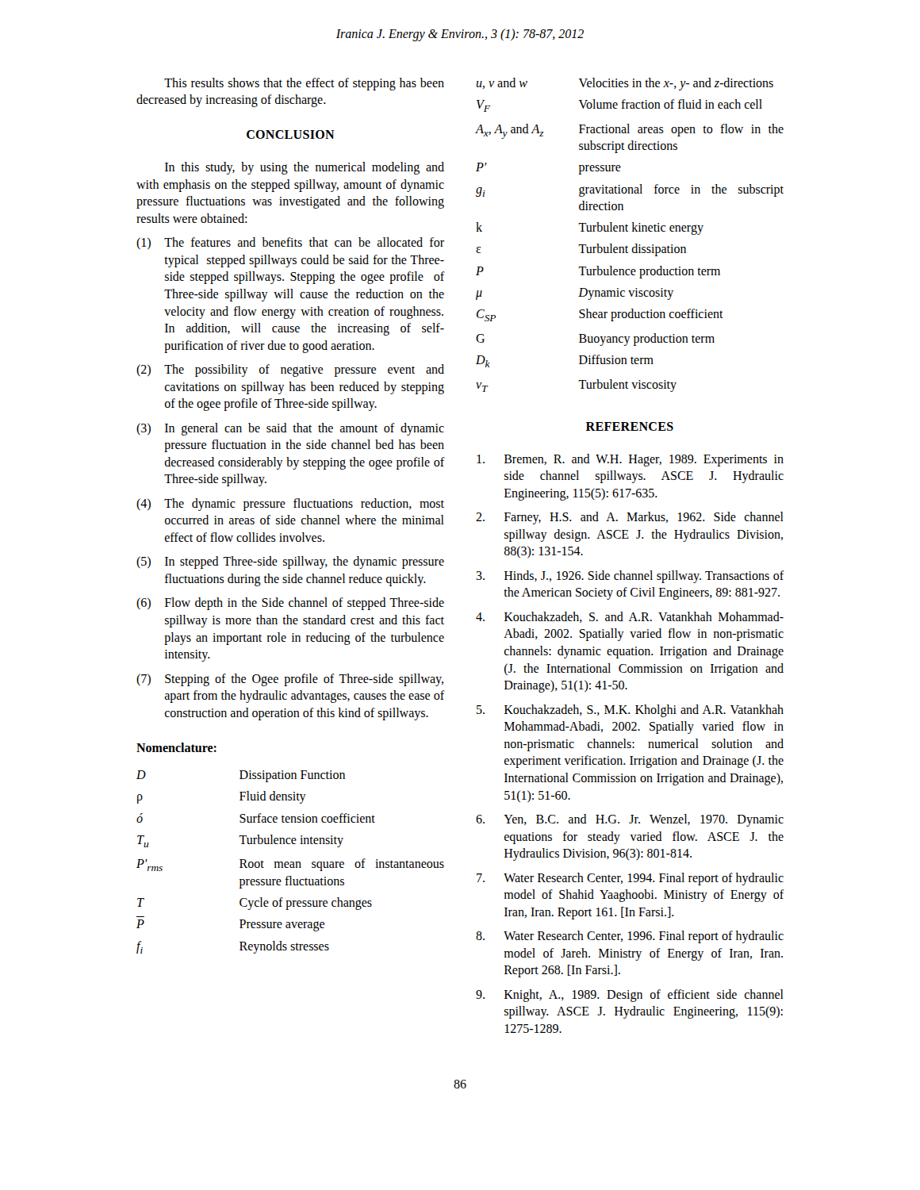Iranica J. Energy & Environ., 3 (1): 78-87, 2012
This results shows that the effect of stepping has been decreased by increasing of discharge.
CONCLUSION
In this study, by using the numerical modeling and with emphasis on the stepped spillway, amount of dynamic pressure fluctuations was investigated and the following results were obtained:
(1) The features and benefits that can be allocated for typical stepped spillways could be said for the Three-side stepped spillways. Stepping the ogee profile of Three-side spillway will cause the reduction on the velocity and flow energy with creation of roughness. In addition, will cause the increasing of self-purification of river due to good aeration.
(2) The possibility of negative pressure event and cavitations on spillway has been reduced by stepping of the ogee profile of Three-side spillway.
(3) In general can be said that the amount of dynamic pressure fluctuation in the side channel bed has been decreased considerably by stepping the ogee profile of Three-side spillway.
(4) The dynamic pressure fluctuations reduction, most occurred in areas of side channel where the minimal effect of flow collides involves.
(5) In stepped Three-side spillway, the dynamic pressure fluctuations during the side channel reduce quickly.
(6) Flow depth in the Side channel of stepped Three-side spillway is more than the standard crest and this fact plays an important role in reducing of the turbulence intensity.
(7) Stepping of the Ogee profile of Three-side spillway, apart from the hydraulic advantages, causes the ease of construction and operation of this kind of spillways.
Nomenclature:
| D | Dissipation Function |
| ρ | Fluid density |
| ó | Surface tension coefficient |
| T u | Turbulence intensity |
| P' rms | Root mean square of instantaneous pressure fluctuations |
| T | Cycle of pressure changes |
| P | Pressure average |
| f i | Reynolds stresses |
| u , v and w | Velocities in the x -, y - and z -directions |
| V F | Volume fraction of fluid in each cell |
| A x , A y and A z | Fractional areas open to flow in the subscript directions |
| P' | pressure |
| g i | gravitational force in the subscript direction |
| k | Turbulent kinetic energy |
| ε | Turbulent dissipation |
| P | Turbulence production term |
| μ | D ynamic viscosity |
| C SP | Shear production coefficient |
| G | Buoyancy production term |
| D k | Diffusion term |
| v T | Turbulent viscosity |
REFERENCES
1. Bremen, R. and W.H. Hager, 1989. Experiments in side channel spillways. ASCE J. Hydraulic Engineering, 115(5): 617-635.
2. Farney, H.S. and A. Markus, 1962. Side channel spillway design. ASCE J. the Hydraulics Division, 88(3): 131-154.
3. Hinds, J., 1926. Side channel spillway. Transactions of the American Society of Civil Engineers, 89: 881-927.
4. Kouchakzadeh, S. and A.R. Vatankhah Mohammad-Abadi, 2002. Spatially varied flow in non-prismatic channels: dynamic equation. Irrigation and Drainage (J. the International Commission on Irrigation and Drainage), 51(1): 41-50.
5. Kouchakzadeh, S., M.K. Kholghi and A.R. Vatankhah Mohammad-Abadi, 2002. Spatially varied flow in non-prismatic channels: numerical solution and experiment verification. Irrigation and Drainage (J. the International Commission on Irrigation and Drainage), 51(1): 51-60.
6. Yen, B.C. and H.G. Jr. Wenzel, 1970. Dynamic equations for steady varied flow. ASCE J. the Hydraulics Division, 96(3): 801-814.
7. Water Research Center, 1994. Final report of hydraulic model of Shahid Yaaghoobi. Ministry of Energy of Iran, Iran. Report 161. [In Farsi.].
8. Water Research Center, 1996. Final report of hydraulic model of Jareh. Ministry of Energy of Iran, Iran. Report 268. [In Farsi.].
9. Knight, A., 1989. Design of efficient side channel spillway. ASCE J. Hydraulic Engineering, 115(9): 1275-1289.
86